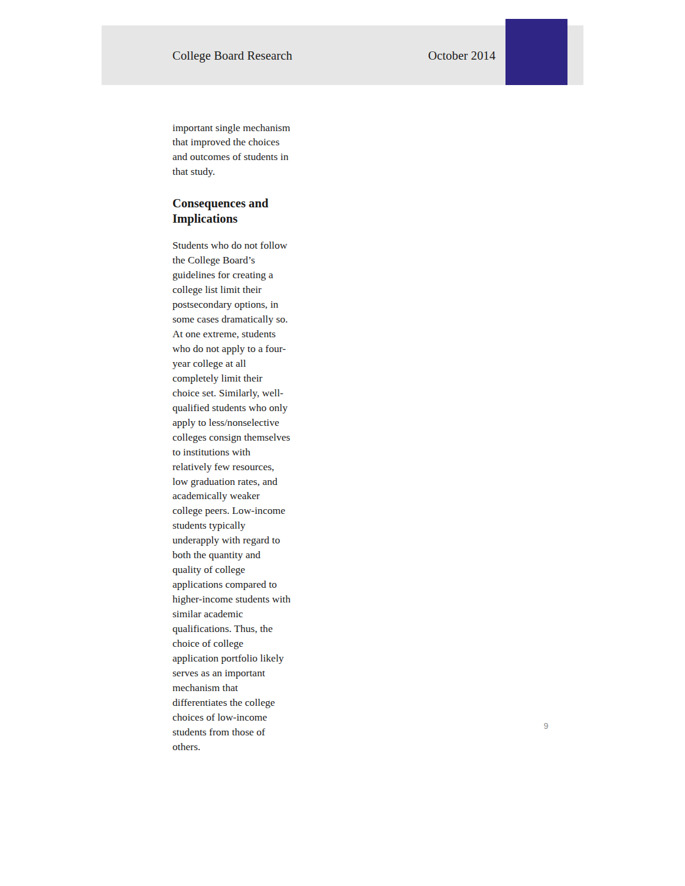College Board Research
October 2014
important single mechanism that improved the choices and outcomes of students in that study.
Consequences and Implications
Students who do not follow the College Board’s guidelines for creating a college list limit their postsecondary options, in some cases dramatically so. At one extreme, students who do not apply to a four-year college at all completely limit their choice set. Similarly, well-qualified students who only apply to less/nonselective colleges consign themselves to institutions with relatively few resources, low graduation rates, and academically weaker college peers. Low-income students typically underapply with regard to both the quantity and quality of college applications compared to higher-income students with similar academic qualifications. Thus, the choice of college application portfolio likely serves as an important mechanism that differentiates the college choices of low-income students from those of others.
9